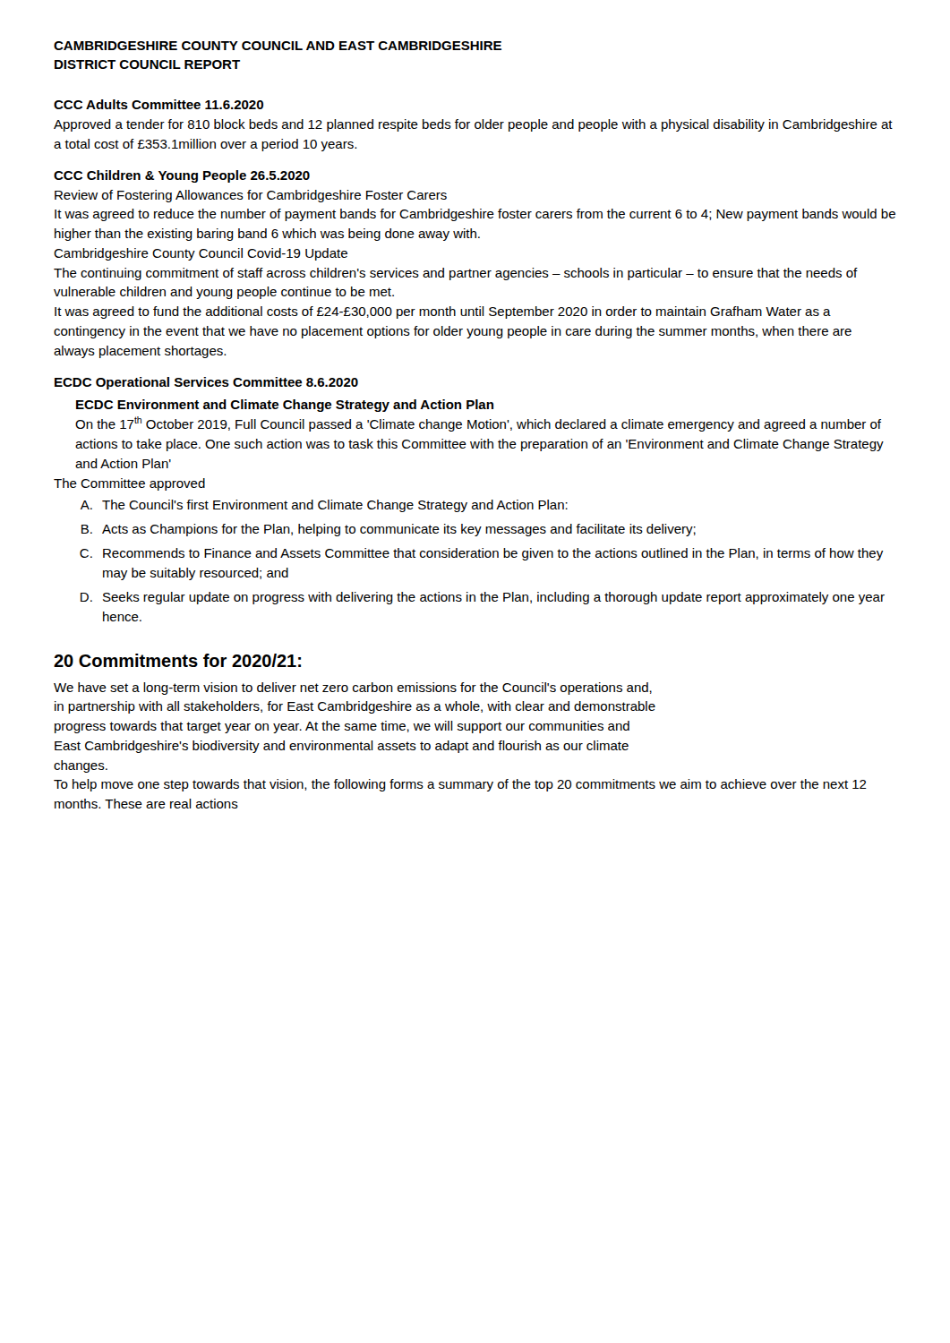CAMBRIDGESHIRE COUNTY COUNCIL AND EAST CAMBRIDGESHIRE
DISTRICT COUNCIL REPORT
CCC Adults Committee 11.6.2020
Approved a tender for 810 block beds and 12 planned respite beds for older people and people with a physical disability in Cambridgeshire at a total cost of £353.1million over a period 10 years.
CCC Children & Young People 26.5.2020
Review of Fostering Allowances for Cambridgeshire Foster Carers
It was agreed to reduce the number of payment bands for Cambridgeshire foster carers from the current 6 to 4; New payment bands would be higher than the existing baring band 6 which was being done away with.
Cambridgeshire County Council Covid-19 Update
The continuing commitment of staff across children's services and partner agencies – schools in particular – to ensure that the needs of vulnerable children and young people continue to be met.
It was agreed to fund the additional costs of £24-£30,000 per month until September 2020 in order to maintain Grafham Water as a contingency in the event that we have no placement options for older young people in care during the summer months, when there are always placement shortages.
ECDC Operational Services Committee 8.6.2020
ECDC Environment and Climate Change Strategy and Action Plan
On the 17th October 2019, Full Council passed a 'Climate change Motion', which declared a climate emergency and agreed a number of actions to take place. One such action was to task this Committee with the preparation of an 'Environment and Climate Change Strategy and Action Plan'
The Committee approved
The Council's first Environment and Climate Change Strategy and Action Plan:
Acts as Champions for the Plan, helping to communicate its key messages and facilitate its delivery;
Recommends to Finance and Assets Committee that consideration be given to the actions outlined in the Plan, in terms of how they may be suitably resourced; and
Seeks regular update on progress with delivering the actions in the Plan, including a thorough update report approximately one year hence.
20 Commitments for 2020/21:
We have set a long-term vision to deliver net zero carbon emissions for the Council's operations and,
in partnership with all stakeholders, for East Cambridgeshire as a whole, with clear and demonstrable
progress towards that target year on year. At the same time, we will support our communities and
East Cambridgeshire's biodiversity and environmental assets to adapt and flourish as our climate
changes.
To help move one step towards that vision, the following forms a summary of the top 20 commitments we aim to achieve over the next 12 months. These are real actions